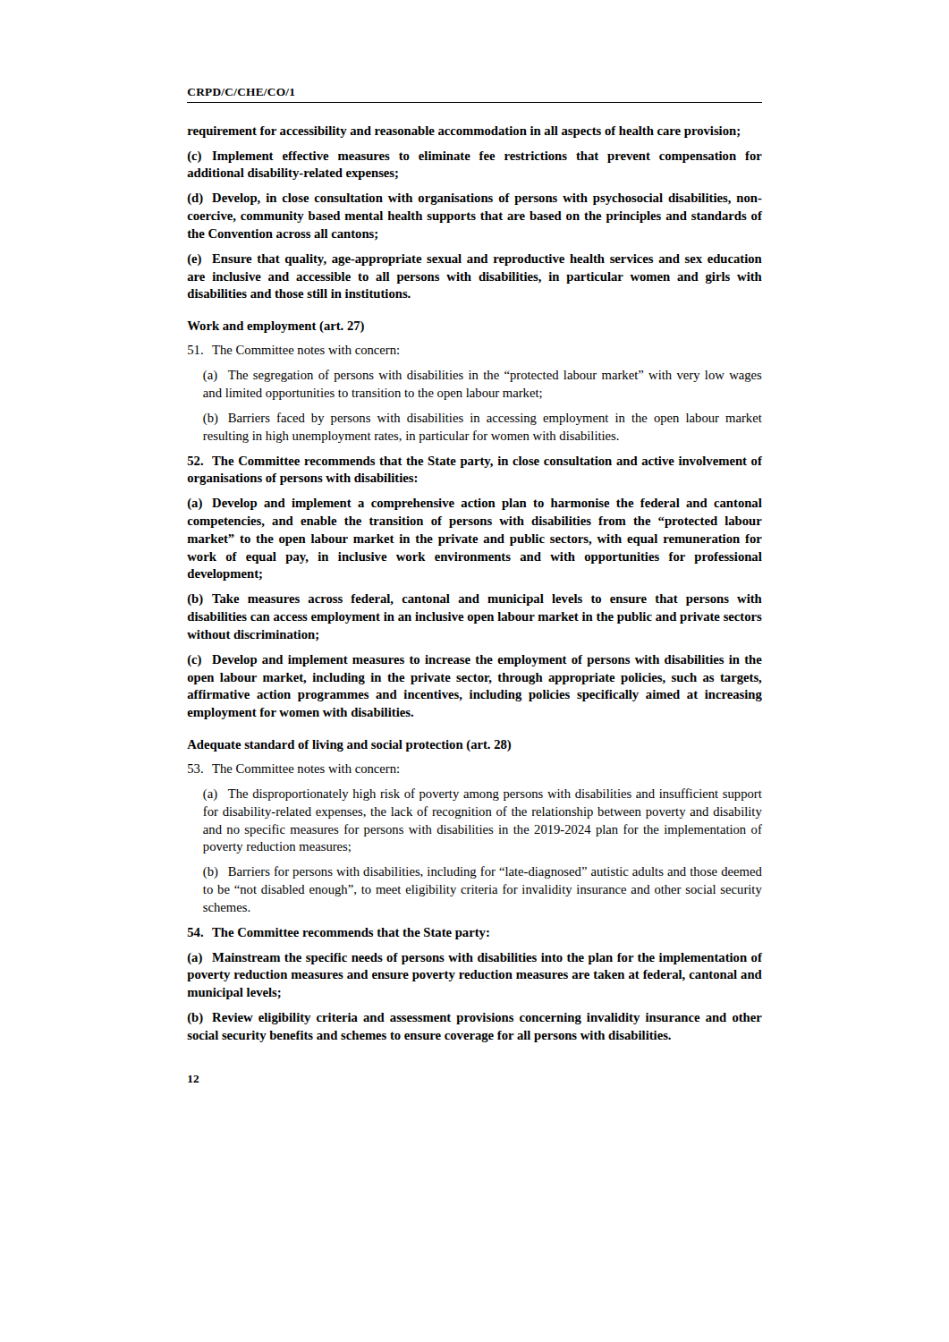CRPD/C/CHE/CO/1
requirement for accessibility and reasonable accommodation in all aspects of health care provision;
(c) Implement effective measures to eliminate fee restrictions that prevent compensation for additional disability-related expenses;
(d) Develop, in close consultation with organisations of persons with psychosocial disabilities, non-coercive, community based mental health supports that are based on the principles and standards of the Convention across all cantons;
(e) Ensure that quality, age-appropriate sexual and reproductive health services and sex education are inclusive and accessible to all persons with disabilities, in particular women and girls with disabilities and those still in institutions.
Work and employment (art. 27)
51. The Committee notes with concern:
(a) The segregation of persons with disabilities in the “protected labour market” with very low wages and limited opportunities to transition to the open labour market;
(b) Barriers faced by persons with disabilities in accessing employment in the open labour market resulting in high unemployment rates, in particular for women with disabilities.
52. The Committee recommends that the State party, in close consultation and active involvement of organisations of persons with disabilities:
(a) Develop and implement a comprehensive action plan to harmonise the federal and cantonal competencies, and enable the transition of persons with disabilities from the “protected labour market” to the open labour market in the private and public sectors, with equal remuneration for work of equal pay, in inclusive work environments and with opportunities for professional development;
(b) Take measures across federal, cantonal and municipal levels to ensure that persons with disabilities can access employment in an inclusive open labour market in the public and private sectors without discrimination;
(c) Develop and implement measures to increase the employment of persons with disabilities in the open labour market, including in the private sector, through appropriate policies, such as targets, affirmative action programmes and incentives, including policies specifically aimed at increasing employment for women with disabilities.
Adequate standard of living and social protection (art. 28)
53. The Committee notes with concern:
(a) The disproportionately high risk of poverty among persons with disabilities and insufficient support for disability-related expenses, the lack of recognition of the relationship between poverty and disability and no specific measures for persons with disabilities in the 2019-2024 plan for the implementation of poverty reduction measures;
(b) Barriers for persons with disabilities, including for “late-diagnosed” autistic adults and those deemed to be “not disabled enough”, to meet eligibility criteria for invalidity insurance and other social security schemes.
54. The Committee recommends that the State party:
(a) Mainstream the specific needs of persons with disabilities into the plan for the implementation of poverty reduction measures and ensure poverty reduction measures are taken at federal, cantonal and municipal levels;
(b) Review eligibility criteria and assessment provisions concerning invalidity insurance and other social security benefits and schemes to ensure coverage for all persons with disabilities.
12